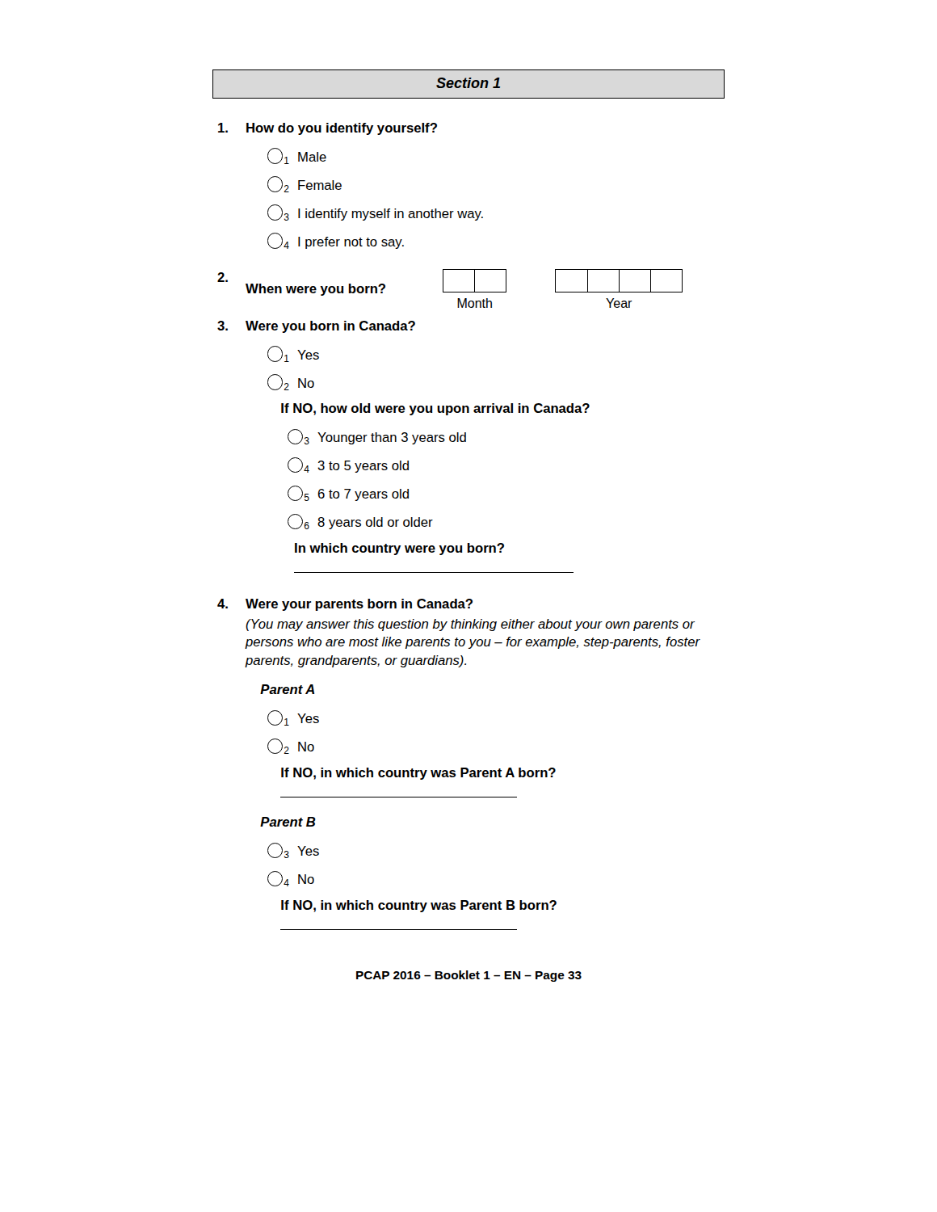Section 1
How do you identify yourself?
1 Male
2 Female
3 I identify myself in another way.
4 I prefer not to say.
When were you born?
Month
Year
Were you born in Canada?
1 Yes
2 No
If NO, how old were you upon arrival in Canada?
3 Younger than 3 years old
43 to 5 years old
56 to 7 years old
68 years old or older
In which country were you born?
Were your parents born in Canada?
(You may answer this question by thinking either about your own parents or persons who are most like parents to you – for example, step-parents, foster parents, grandparents, or guardians).
Parent A
1 Yes
2 No
If NO, in which country was Parent A born?
Parent B
3 Yes
4 No
If NO, in which country was Parent B born?
PCAP 2016 – Booklet 1 – EN – Page 33